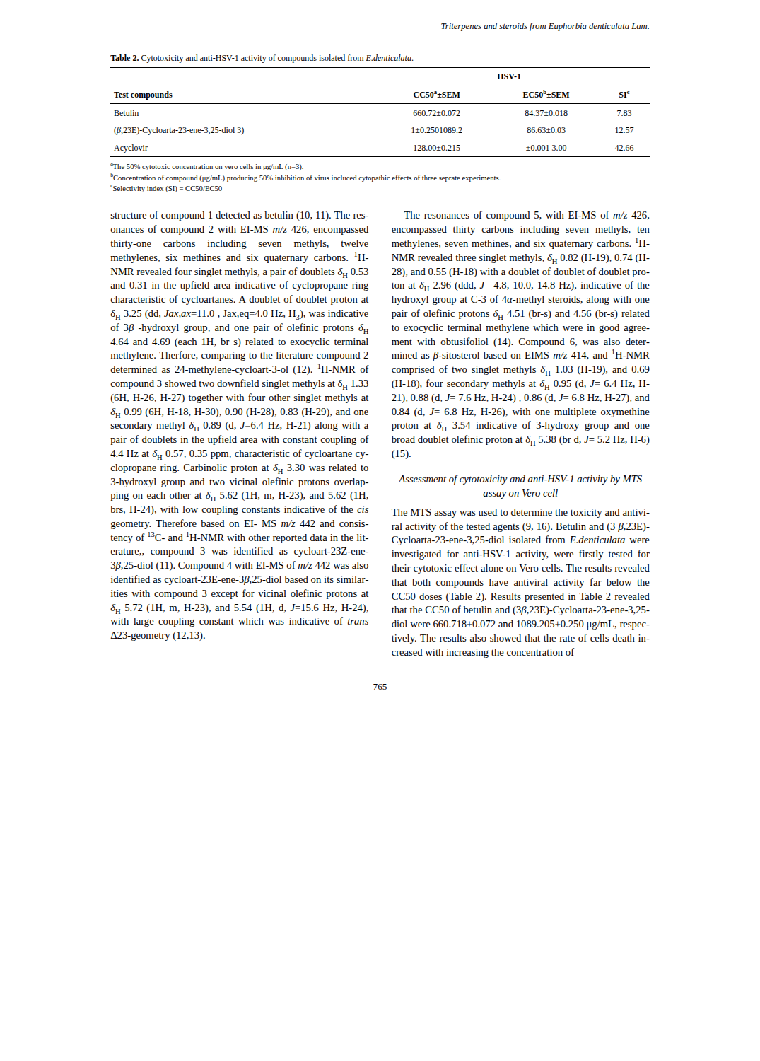Triterpenes and steroids from Euphorbia denticulata Lam.
Table 2. Cytotoxicity and anti-HSV-1 activity of compounds isolated from E.denticulata.
| Test compounds | CC50 a ±SEM | HSV-1 |
| --- | --- | --- |
| EC50 b ±SEM | SI c |
| Betulin | 660.72±0.072 | 84.37±0.018 | 7.83 |
| ( β ,23E)-Cycloarta-23-ene-3,25-diol 3) | 1±0.2501089.2 | 86.63±0.03 | 12.57 |
| Acyclovir | 128.00±0.215 | ±0.001 3.00 | 42.66 |
aThe 50% cytotoxic concentration on vero cells in μg/mL (n=3).
bConcentration of compound (μg/mL) producing 50% inhibition of virus incluced cytopathic effects of three seprate experiments.
cSelectivity index (SI) = CC50/EC50
structure of compound 1 detected as betulin (10, 11). The resonances of compound 2 with EI-MS m/z 426, encompassed thirty-one carbons including seven methyls, twelve methylenes, six methines and six quaternary carbons. 1H-NMR revealed four singlet methyls, a pair of doublets δH 0.53 and 0.31 in the upfield area indicative of cyclopropane ring characteristic of cycloartanes. A doublet of doublet proton at δH 3.25 (dd, Jax,ax=11.0 , Jax,eq=4.0 Hz, H3), was indicative of 3β -hydroxyl group, and one pair of olefinic protons δH 4.64 and 4.69 (each 1H, br s) related to exocyclic terminal methylene. Therfore, comparing to the literature compound 2 determined as 24-methylene-cycloart-3-ol (12). 1H-NMR of compound 3 showed two downfield singlet methyls at δH 1.33 (6H, H-26, H-27) together with four other singlet methyls at δH 0.99 (6H, H-18, H-30), 0.90 (H-28), 0.83 (H-29), and one secondary methyl δH 0.89 (d, J=6.4 Hz, H-21) along with a pair of doublets in the upfield area with constant coupling of 4.4 Hz at δH 0.57, 0.35 ppm, characteristic of cycloartane cyclopropane ring. Carbinolic proton at δH 3.30 was related to 3-hydroxyl group and two vicinal olefinic protons overlapping on each other at δH 5.62 (1H, m, H-23), and 5.62 (1H, brs, H-24), with low coupling constants indicative of the cis geometry. Therefore based on EI- MS m/z 442 and consistency of 13C- and 1H-NMR with other reported data in the literature,, compound 3 was identified as cycloart-23Z-ene-3β,25-diol (11). Compound 4 with EI-MS of m/z 442 was also identified as cycloart-23E-ene-3β,25-diol based on its similarities with compound 3 except for vicinal olefinic protons at δH 5.72 (1H, m, H-23), and 5.54 (1H, d, J=15.6 Hz, H-24), with large coupling constant which was indicative of trans Δ23-geometry (12,13).
The resonances of compound 5, with EI-MS of m/z 426, encompassed thirty carbons including seven methyls, ten methylenes, seven methines, and six quaternary carbons. 1H-NMR revealed three singlet methyls, δH 0.82 (H-19), 0.74 (H-28), and 0.55 (H-18) with a doublet of doublet of doublet proton at δH 2.96 (ddd, J= 4.8, 10.0, 14.8 Hz), indicative of the hydroxyl group at C-3 of 4α-methyl steroids, along with one pair of olefinic protons δH 4.51 (br-s) and 4.56 (br-s) related to exocyclic terminal methylene which were in good agreement with obtusifoliol (14). Compound 6, was also determined as β-sitosterol based on EIMS m/z 414, and 1H-NMR comprised of two singlet methyls δH 1.03 (H-19), and 0.69 (H-18), four secondary methyls at δH 0.95 (d, J= 6.4 Hz, H-21), 0.88 (d, J= 7.6 Hz, H-24) , 0.86 (d, J= 6.8 Hz, H-27), and 0.84 (d, J= 6.8 Hz, H-26), with one multiplete oxymethine proton at δH 3.54 indicative of 3-hydroxy group and one broad doublet olefinic proton at δH 5.38 (br d, J= 5.2 Hz, H-6) (15).
Assessment of cytotoxicity and anti-HSV-1 activity by MTS assay on Vero cell
The MTS assay was used to determine the toxicity and antiviral activity of the tested agents (9, 16). Betulin and (3 β,23E)-Cycloarta-23-ene-3,25-diol isolated from E.denticulata were investigated for anti-HSV-1 activity, were firstly tested for their cytotoxic effect alone on Vero cells. The results revealed that both compounds have antiviral activity far below the CC50 doses (Table 2). Results presented in Table 2 revealed that the CC50 of betulin and (3β,23E)-Cycloarta-23-ene-3,25-diol were 660.718±0.072 and 1089.205±0.250 μg/mL, respectively. The results also showed that the rate of cells death increased with increasing the concentration of
765